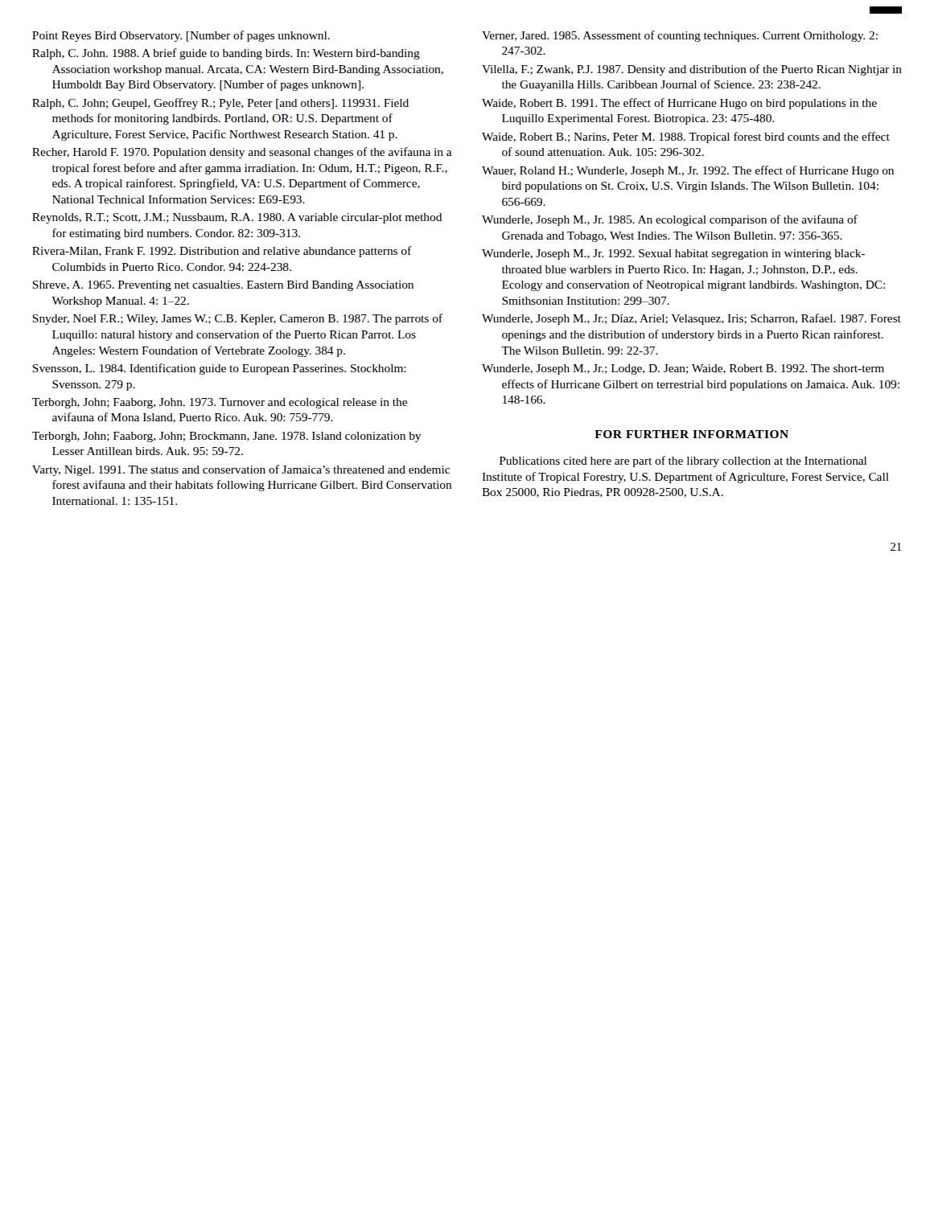Point Reyes Bird Observatory. [Number of pages unknownl.
Ralph, C. John. 1988. A brief guide to banding birds. In: Western bird-banding Association workshop manual. Arcata, CA: Western Bird-Banding Association, Humboldt Bay Bird Observatory. [Number of pages unknown].
Ralph, C. John; Geupel, Geoffrey R.; Pyle, Peter [and others]. 119931. Field methods for monitoring landbirds. Portland, OR: U.S. Department of Agriculture, Forest Service, Pacific Northwest Research Station. 41 p.
Recher, Harold F. 1970. Population density and seasonal changes of the avifauna in a tropical forest before and after gamma irradiation. In: Odum, H.T.; Pigeon, R.F., eds. A tropical rainforest. Springfield, VA: U.S. Department of Commerce, National Technical Information Services: E69-E93.
Reynolds, R.T.; Scott, J.M.; Nussbaum, R.A. 1980. A variable circular-plot method for estimating bird numbers. Condor. 82: 309-313.
Rivera-Milan, Frank F. 1992. Distribution and relative abundance patterns of Columbids in Puerto Rico. Condor. 94: 224-238.
Shreve, A. 1965. Preventing net casualties. Eastern Bird Banding Association Workshop Manual. 4: 1–22.
Snyder, Noel F.R.; Wiley, James W.; C.B. Kepler, Cameron B. 1987. The parrots of Luquillo: natural history and conservation of the Puerto Rican Parrot. Los Angeles: Western Foundation of Vertebrate Zoology. 384 p.
Svensson, L. 1984. Identification guide to European Passerines. Stockholm: Svensson. 279 p.
Terborgh, John; Faaborg, John. 1973. Turnover and ecological release in the avifauna of Mona Island, Puerto Rico. Auk. 90: 759-779.
Terborgh, John; Faaborg, John; Brockmann, Jane. 1978. Island colonization by Lesser Antillean birds. Auk. 95: 59-72.
Varty, Nigel. 1991. The status and conservation of Jamaica’s threatened and endemic forest avifauna and their habitats following Hurricane Gilbert. Bird Conservation International. 1: 135-151.
Verner, Jared. 1985. Assessment of counting techniques. Current Ornithology. 2: 247-302.
Vilella, F.; Zwank, P.J. 1987. Density and distribution of the Puerto Rican Nightjar in the Guayanilla Hills. Caribbean Journal of Science. 23: 238-242.
Waide, Robert B. 1991. The effect of Hurricane Hugo on bird populations in the Luquillo Experimental Forest. Biotropica. 23: 475-480.
Waide, Robert B.; Narins, Peter M. 1988. Tropical forest bird counts and the effect of sound attenuation. Auk. 105: 296-302.
Wauer, Roland H.; Wunderle, Joseph M., Jr. 1992. The effect of Hurricane Hugo on bird populations on St. Croix, U.S. Virgin Islands. The Wilson Bulletin. 104: 656-669.
Wunderle, Joseph M., Jr. 1985. An ecological comparison of the avifauna of Grenada and Tobago, West Indies. The Wilson Bulletin. 97: 356-365.
Wunderle, Joseph M., Jr. 1992. Sexual habitat segregation in wintering black-throated blue warblers in Puerto Rico. In: Hagan, J.; Johnston, D.P., eds. Ecology and conservation of Neotropical migrant landbirds. Washington, DC: Smithsonian Institution: 299–307.
Wunderle, Joseph M., Jr.; Díaz, Ariel; Velasquez, Iris; Scharron, Rafael. 1987. Forest openings and the distribution of understory birds in a Puerto Rican rainforest. The Wilson Bulletin. 99: 22-37.
Wunderle, Joseph M., Jr.; Lodge, D. Jean; Waide, Robert B. 1992. The short-term effects of Hurricane Gilbert on terrestrial bird populations on Jamaica. Auk. 109: 148-166.
FOR FURTHER INFORMATION
Publications cited here are part of the library collection at the International Institute of Tropical Forestry, U.S. Department of Agriculture, Forest Service, Call Box 25000, Rio Piedras, PR 00928-2500, U.S.A.
21